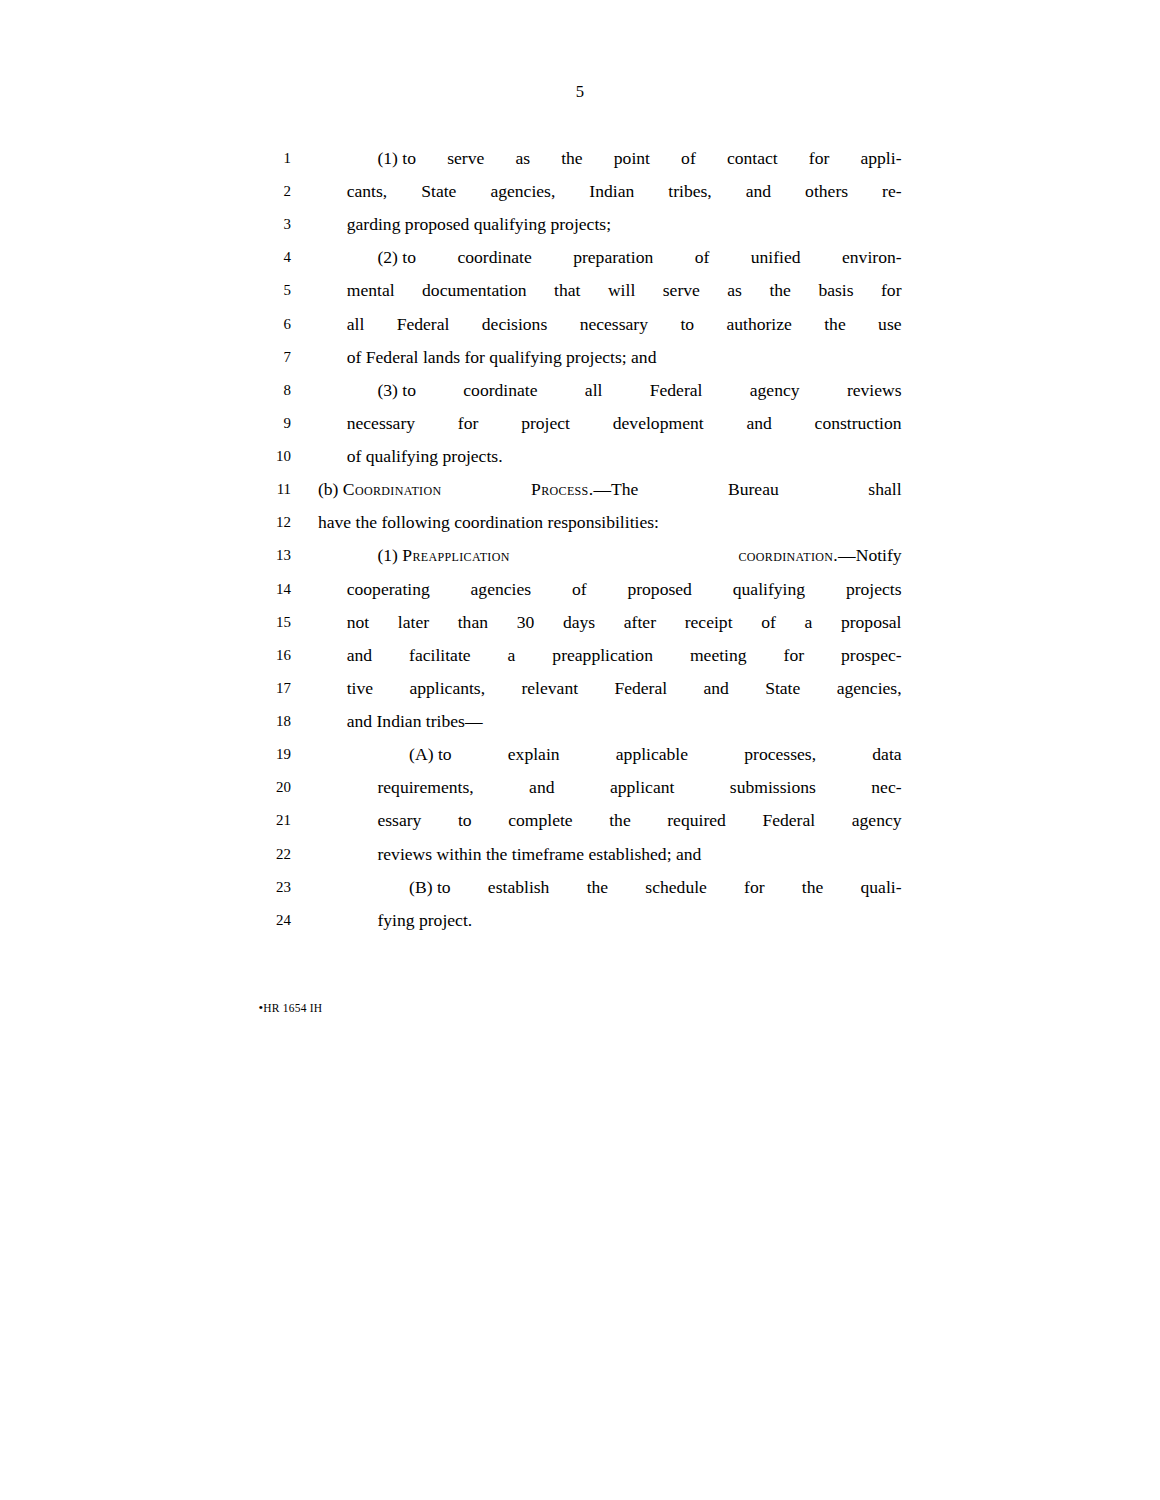5
(1) to serve as the point of contact for appli-
cants, State agencies, Indian tribes, and others re-
garding proposed qualifying projects;
(2) to coordinate preparation of unified environ-
mental documentation that will serve as the basis for
all Federal decisions necessary to authorize the use
of Federal lands for qualifying projects; and
(3) to coordinate all Federal agency reviews
necessary for project development and construction
of qualifying projects.
(b) Coordination Process.—The Bureau shall
have the following coordination responsibilities:
(1) Preapplication coordination.—Notify
cooperating agencies of proposed qualifying projects
not later than 30 days after receipt of aproposal
and facilitate apreapplication meeting for prospec-
tive applicants, relevant Federal and State agencies,
and Indian tribes—
(A) to explain applicable processes, data
requirements, and applicant submissions nec-
essary to complete the required Federal agency
reviews within the timeframe established; and
(B) to establish the schedule for the quali-
fying project.
•HR 1654 IH